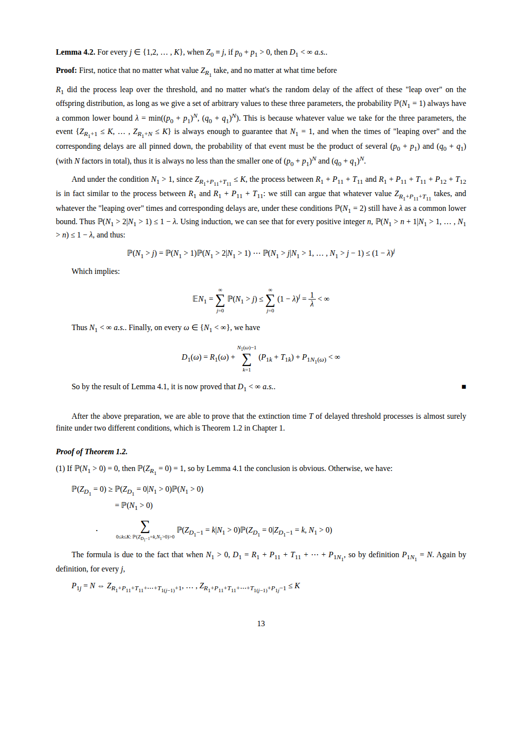Lemma 4.2. For every j ∈ {1,2, … , K}, when Z0 ≡ j, if p0 + p1 > 0, then D1 < ∞ a.s..
Proof: First, notice that no matter what value ZR1 take, and no matter at what time before
R1 did the process leap over the threshold, and no matter what's the random delay of the affect of these "leap over" on the offspring distribution, as long as we give a set of arbitrary values to these three parameters, the probability ℙ(N1 = 1) always have a common lower bound λ = min((p0 + p1)N, (q0 + q1)N). This is because whatever value we take for the three parameters, the event {ZR1+1 ≤ K, … , ZR1+N ≤ K} is always enough to guarantee that N1 = 1, and when the times of "leaping over" and the corresponding delays are all pinned down, the probability of that event must be the product of several (p0 + p1) and (q0 + q1) (with N factors in total), thus it is always no less than the smaller one of (p0 + p1)N and (q0 + q1)N.
And under the condition N1 > 1, since ZR1+P11+T11 ≤ K, the process between R1 + P11 + T11 and R1 + P11 + T11 + P12 + T12 is in fact similar to the process between R1 and R1 + P11 + T11: we still can argue that whatever value ZR1+P11+T11 takes, and whatever the "leaping over" times and corresponding delays are, under these conditions ℙ(N1 = 2) still have λ as a common lower bound. Thus ℙ(N1 > 2|N1 > 1) ≤ 1 − λ. Using induction, we can see that for every positive integer n, ℙ(N1 > n + 1|N1 > 1, … , N1 > n) ≤ 1 − λ, and thus:
ℙ(N1 > j) = ℙ(N1 > 1)ℙ(N1 > 2|N1 > 1) ⋯ ℙ(N1 > j|N1 > 1, … , N1 > j − 1) ≤ (1 − λ)j
Which implies:
𝔼N1 = ∞
∑
j=0 ℙ(N1 > j) ≤ ∞
∑
j=0 (1 − λ)j = 1 λ < ∞
Thus N1 < ∞ a.s.. Finally, on every ω ∈ {N1 < ∞}, we have
D1(ω) = R1(ω) + N1(ω)−1
∑
k=1 (P1k + T1k) + P1N1(ω) < ∞
So by the result of Lemma 4.1, it is now proved that D1 < ∞ a.s.. ■
After the above preparation, we are able to prove that the extinction time T of delayed threshold processes is almost surely finite under two different conditions, which is Theorem 1.2 in Chapter 1.
Proof of Theorem 1.2.
(1) If ℙ(N1 > 0) = 0, then ℙ(ZR1 = 0) = 1, so by Lemma 4.1 the conclusion is obvious. Otherwise, we have:
ℙ(ZD1 = 0) ≥ ℙ(ZD1 = 0|N1 > 0)ℙ(N1 > 0)
= ℙ(N1 > 0)
· ∑
0≤k≤K: ℙ(ZD1−1=k,N1>0)>0 ℙ(ZD1−1 = k|N1 > 0)ℙ(ZD1 = 0|ZD1−1 = k, N1 > 0)
The formula is due to the fact that when N1 > 0, D1 = R1 + P11 + T11 + ⋯ + P1N1, so by definition P1N1 = N. Again by definition, for every j,
P1j = N ⇔ ZR1+P11+T11+⋯+T1(j−1)+1, … , ZR1+P11+T11+⋯+T1(j−1)+P1j−1 ≤ K
13